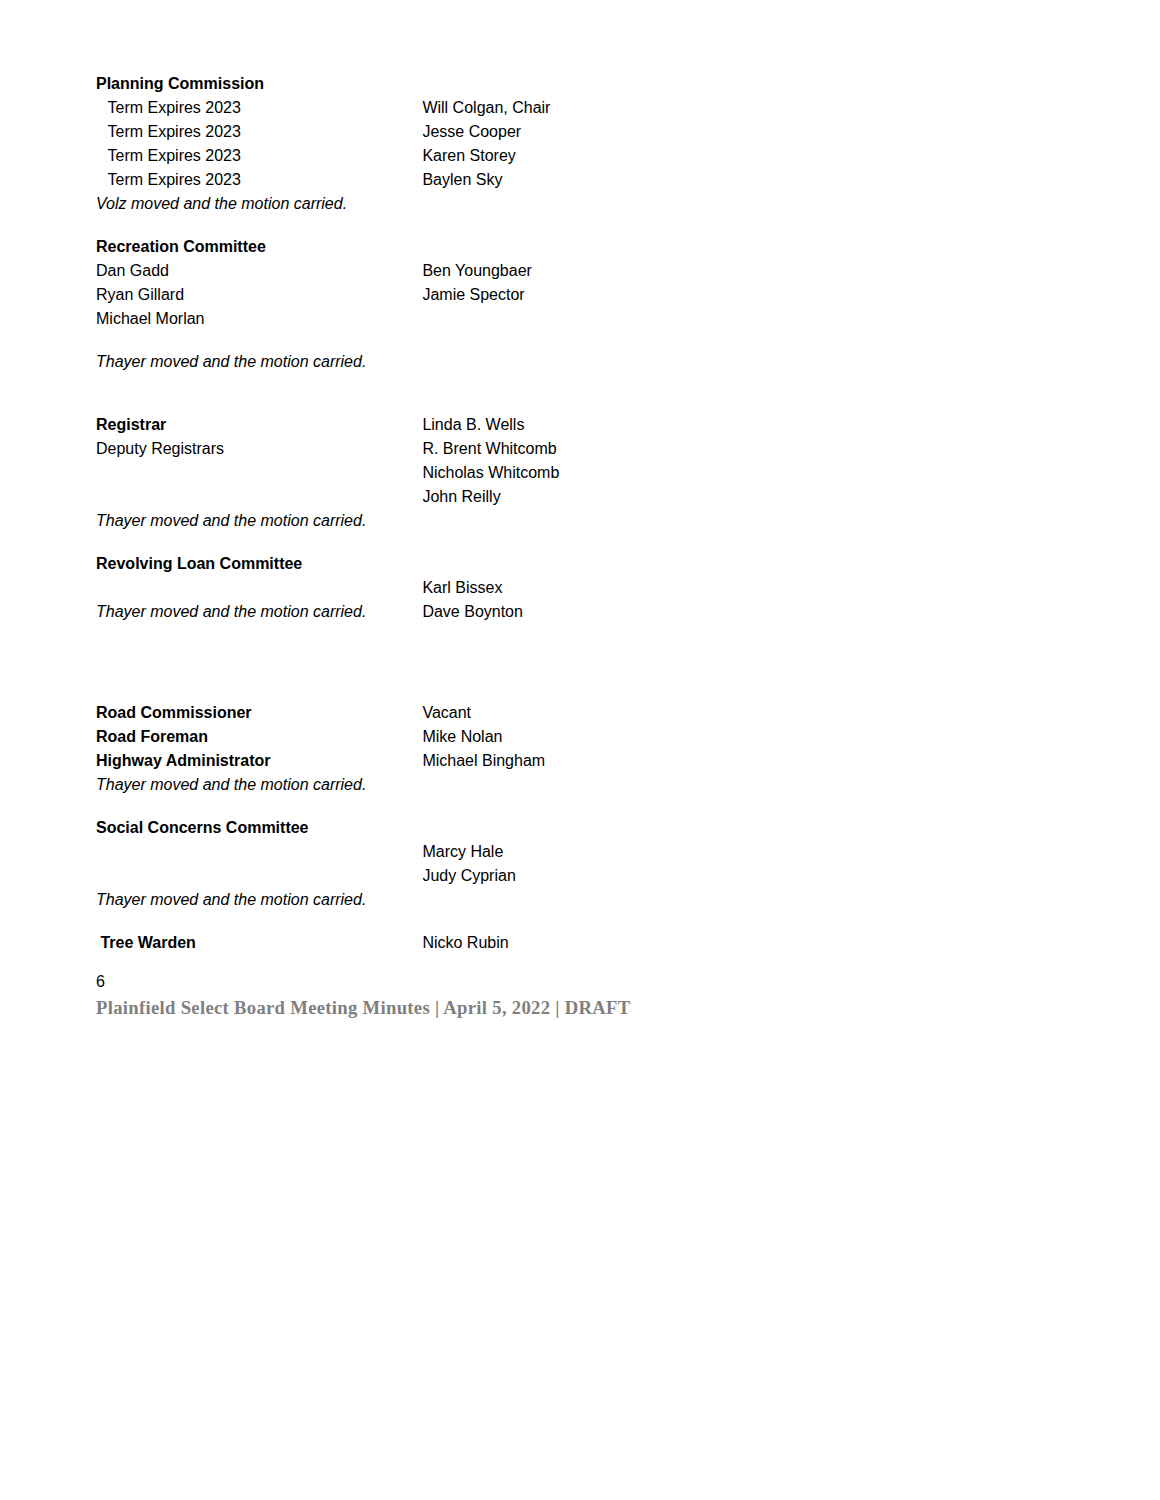Planning Commission
Term Expires 2023
Will Colgan, Chair
Term Expires 2023
Jesse Cooper
Term Expires 2023
Karen Storey
Term Expires 2023
Baylen Sky
Volz moved and the motion carried.
Recreation Committee
Dan Gadd
Ben Youngbaer
Ryan Gillard
Jamie Spector
Michael Morlan
Thayer moved and the motion carried.
Registrar
Linda B. Wells
Deputy Registrars
R. Brent Whitcomb
Nicholas Whitcomb
John Reilly
Thayer moved and the motion carried.
Revolving Loan Committee
Karl Bissex
Thayer moved and the motion carried.
Dave Boynton
Road Commissioner
Vacant
Road Foreman
Mike Nolan
Highway Administrator
Michael Bingham
Thayer moved and the motion carried.
Social Concerns Committee
Marcy Hale
Judy Cyprian
Thayer moved and the motion carried.
Tree Warden
Nicko Rubin
6
Plainfield Select Board Meeting Minutes | April 5, 2022 | DRAFT